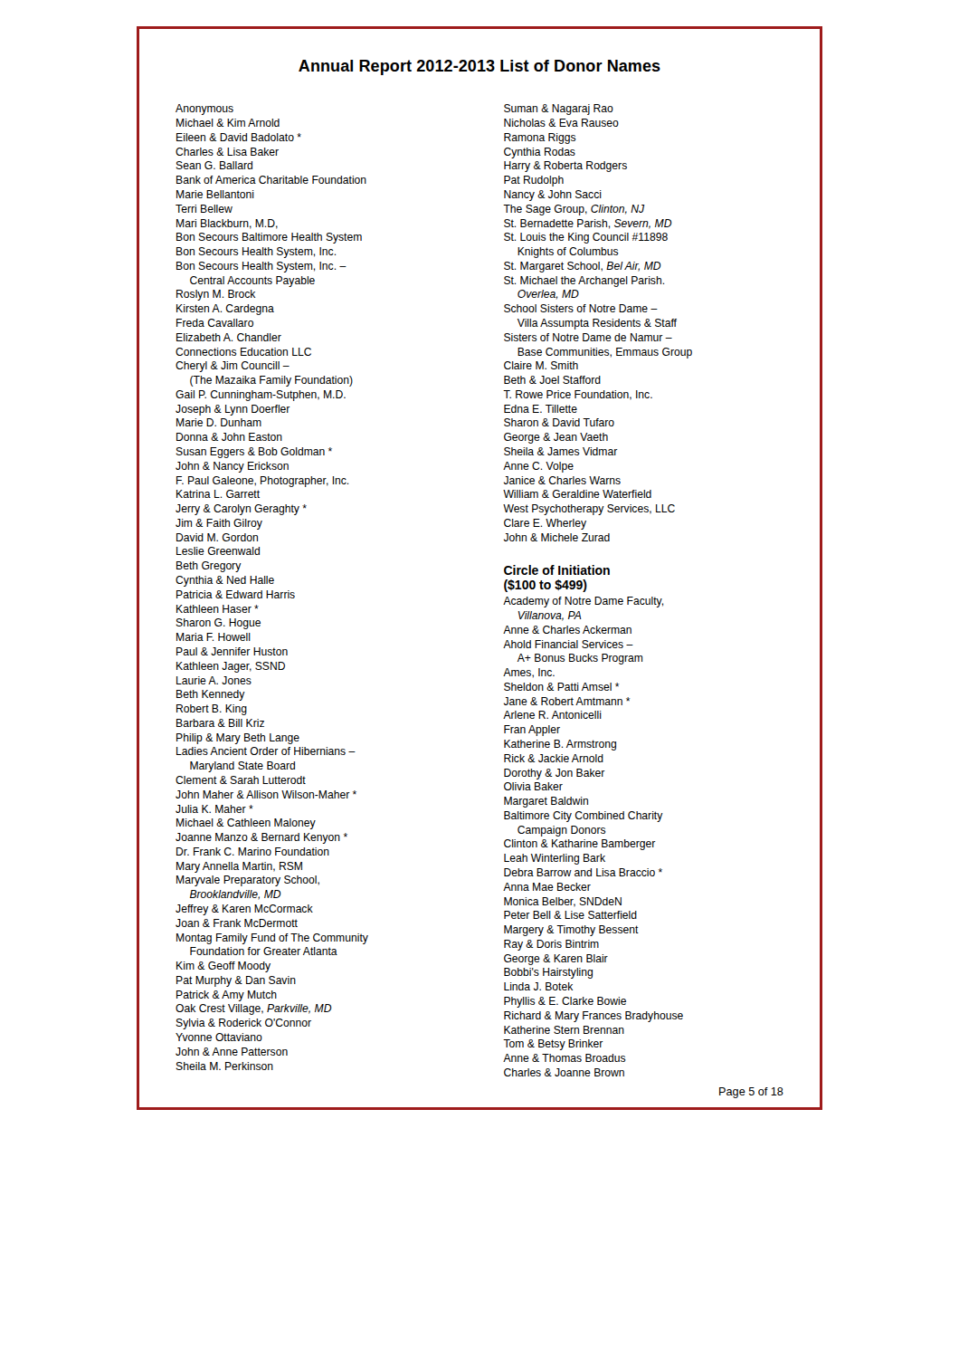Annual Report 2012-2013 List of Donor Names
Anonymous
Michael & Kim Arnold
Eileen & David Badolato *
Charles & Lisa Baker
Sean G. Ballard
Bank of America Charitable Foundation
Marie Bellantoni
Terri Bellew
Mari Blackburn, M.D,
Bon Secours Baltimore Health System
Bon Secours Health System, Inc.
Bon Secours Health System, Inc. –Central Accounts Payable
Roslyn M. Brock
Kirsten A. Cardegna
Freda Cavallaro
Elizabeth A. Chandler
Connections Education LLC
Cheryl & Jim Councill –(The Mazaika Family Foundation)
Gail P. Cunningham-Sutphen, M.D.
Joseph & Lynn Doerfler
Marie D. Dunham
Donna & John Easton
Susan Eggers & Bob Goldman *
John & Nancy Erickson
F. Paul Galeone, Photographer, Inc.
Katrina L. Garrett
Jerry & Carolyn Geraghty *
Jim & Faith Gilroy
David M. Gordon
Leslie Greenwald
Beth Gregory
Cynthia & Ned Halle
Patricia & Edward Harris
Kathleen Haser *
Sharon G. Hogue
Maria F. Howell
Paul & Jennifer Huston
Kathleen Jager, SSND
Laurie A. Jones
Beth Kennedy
Robert B. King
Barbara & Bill Kriz
Philip & Mary Beth Lange
Ladies Ancient Order of Hibernians –Maryland State Board
Clement & Sarah Lutterodt
John Maher & Allison Wilson-Maher *
Julia K. Maher *
Michael & Cathleen Maloney
Joanne Manzo & Bernard Kenyon *
Dr. Frank C. Marino Foundation
Mary Annella Martin, RSM
Maryvale Preparatory School,Brooklandville, MD
Jeffrey & Karen McCormack
Joan & Frank McDermott
Montag Family Fund of The CommunityFoundation for Greater Atlanta
Kim & Geoff Moody
Pat Murphy & Dan Savin
Patrick & Amy Mutch
Oak Crest Village, Parkville, MD
Sylvia & Roderick O'Connor
Yvonne Ottaviano
John & Anne Patterson
Sheila M. Perkinson
Suman & Nagaraj Rao
Nicholas & Eva Rauseo
Ramona Riggs
Cynthia Rodas
Harry & Roberta Rodgers
Pat Rudolph
Nancy & John Sacci
The Sage Group, Clinton, NJ
St. Bernadette Parish, Severn, MD
St. Louis the King Council #11898Knights of Columbus
St. Margaret School, Bel Air, MD
St. Michael the Archangel Parish.Overlea, MD
School Sisters of Notre Dame –Villa Assumpta Residents & Staff
Sisters of Notre Dame de Namur –Base Communities, Emmaus Group
Claire M. Smith
Beth & Joel Stafford
T. Rowe Price Foundation, Inc.
Edna E. Tillette
Sharon & David Tufaro
George & Jean Vaeth
Sheila & James Vidmar
Anne C. Volpe
Janice & Charles Warns
William & Geraldine Waterfield
West Psychotherapy Services, LLC
Clare E. Wherley
John & Michele Zurad
Circle of Initiation($100 to $499)
Academy of Notre Dame Faculty,Villanova, PA
Anne & Charles Ackerman
Ahold Financial Services –A+ Bonus Bucks Program
Ames, Inc.
Sheldon & Patti Amsel *
Jane & Robert Amtmann *
Arlene R. Antonicelli
Fran Appler
Katherine B. Armstrong
Rick & Jackie Arnold
Dorothy & Jon Baker
Olivia Baker
Margaret Baldwin
Baltimore City Combined CharityCampaign Donors
Clinton & Katharine Bamberger
Leah Winterling Bark
Debra Barrow and Lisa Braccio *
Anna Mae Becker
Monica Belber, SNDdeN
Peter Bell & Lise Satterfield
Margery & Timothy Bessent
Ray & Doris Bintrim
George & Karen Blair
Bobbi's Hairstyling
Linda J. Botek
Phyllis & E. Clarke Bowie
Richard & Mary Frances Bradyhouse
Katherine Stern Brennan
Tom & Betsy Brinker
Anne & Thomas Broadus
Charles & Joanne Brown
Page 5 of 18